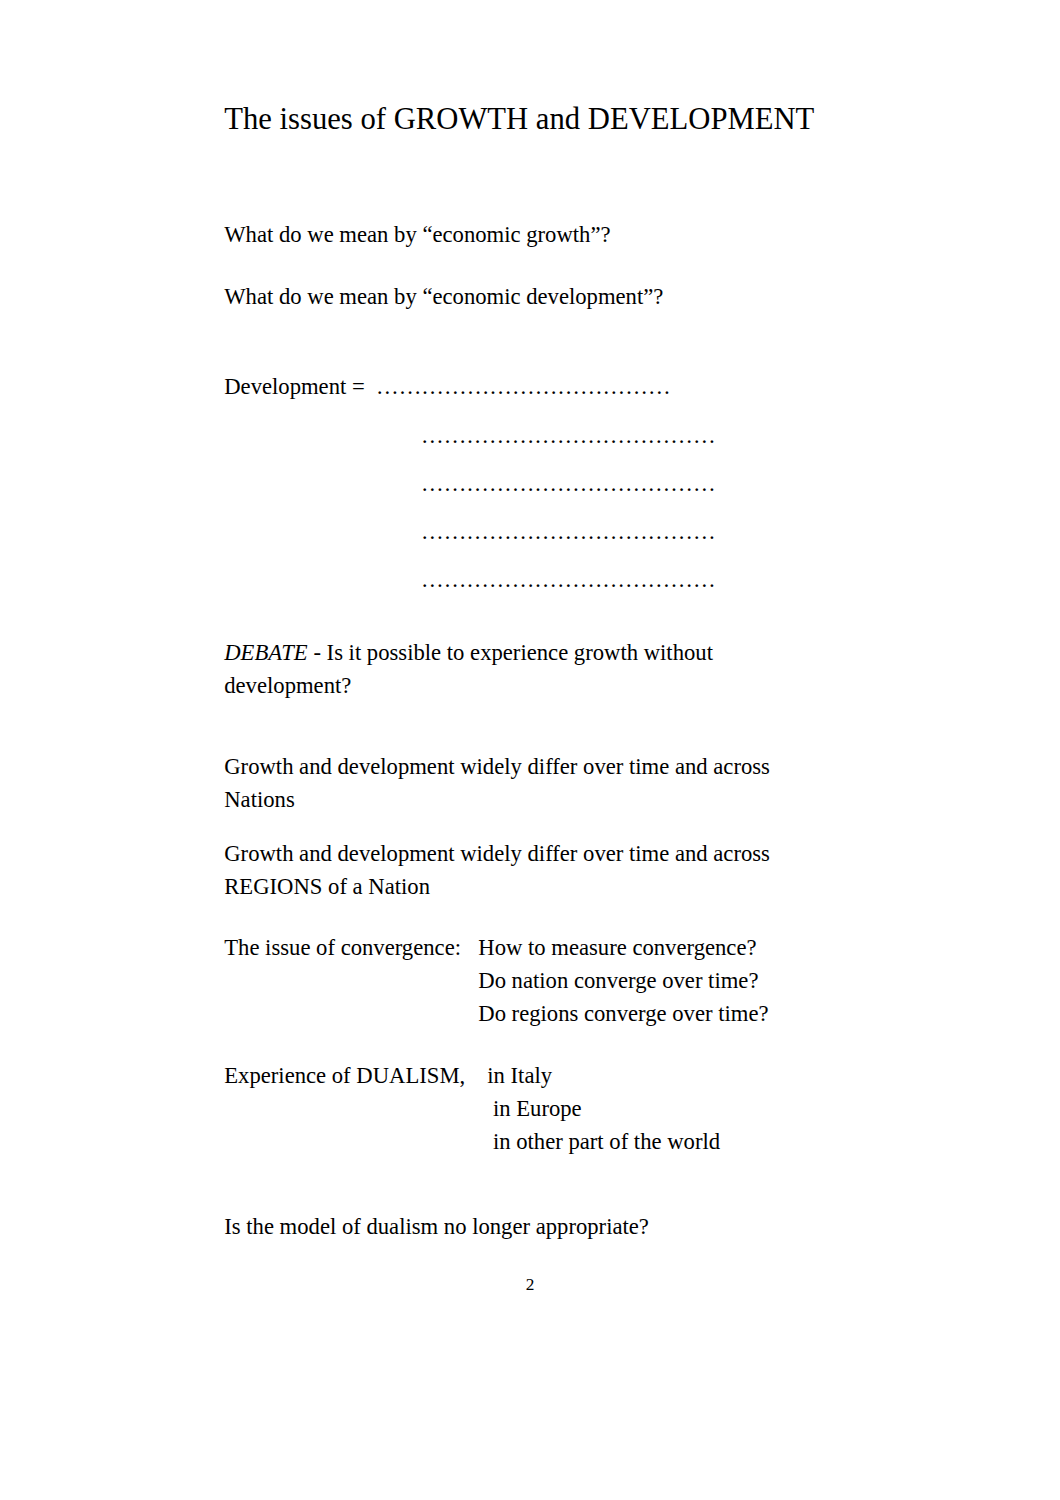The issues of GROWTH and DEVELOPMENT
What do we mean by “economic growth”?
What do we mean by “economic development”?
Development = …………………………………
…………………………………
…………………………………
…………………………………
…………………………………
DEBATE - Is it possible to experience growth without development?
Growth and development widely differ over time and across Nations
Growth and development widely differ over time and across REGIONS of a Nation
| The issue of convergence: | How to measure convergence? Do nation converge over time? Do regions converge over time? |
| Experience of DUALISM, | in Italy in Europe in other part of the world |
Is the model of dualism no longer appropriate?
2